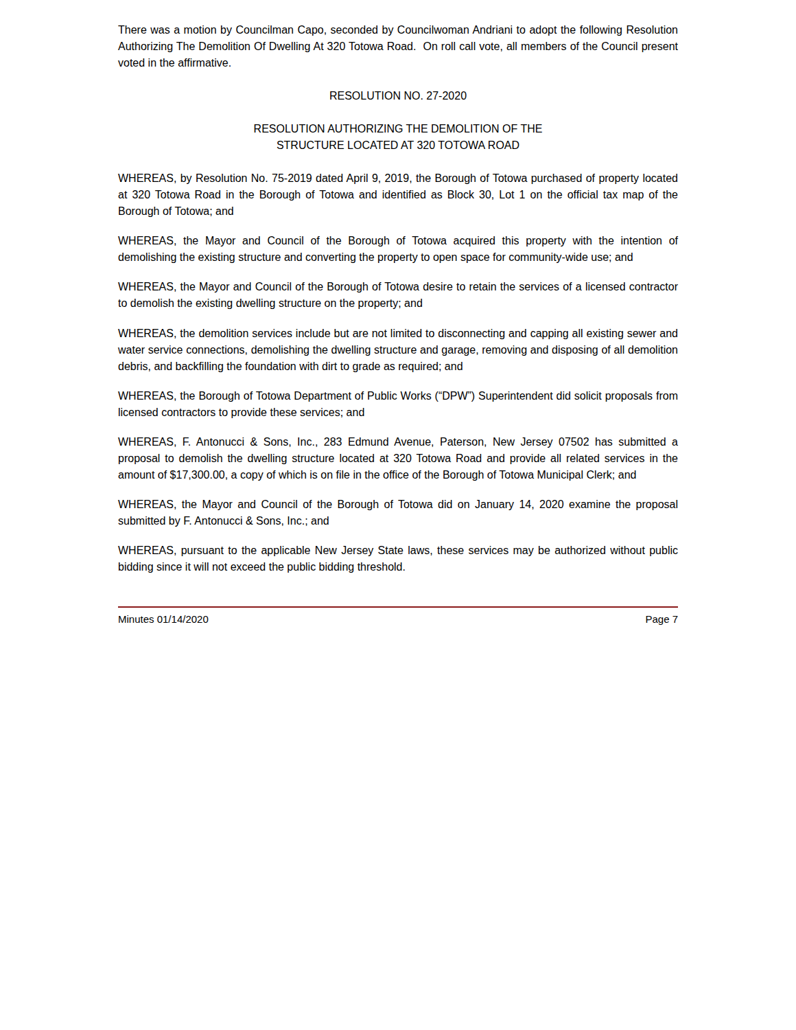There was a motion by Councilman Capo, seconded by Councilwoman Andriani to adopt the following Resolution Authorizing The Demolition Of Dwelling At 320 Totowa Road. On roll call vote, all members of the Council present voted in the affirmative.
RESOLUTION NO. 27-2020
RESOLUTION AUTHORIZING THE DEMOLITION OF THE
STRUCTURE LOCATED AT 320 TOTOWA ROAD
WHEREAS, by Resolution No. 75-2019 dated April 9, 2019, the Borough of Totowa purchased of property located at 320 Totowa Road in the Borough of Totowa and identified as Block 30, Lot 1 on the official tax map of the Borough of Totowa; and
WHEREAS, the Mayor and Council of the Borough of Totowa acquired this property with the intention of demolishing the existing structure and converting the property to open space for community-wide use; and
WHEREAS, the Mayor and Council of the Borough of Totowa desire to retain the services of a licensed contractor to demolish the existing dwelling structure on the property; and
WHEREAS, the demolition services include but are not limited to disconnecting and capping all existing sewer and water service connections, demolishing the dwelling structure and garage, removing and disposing of all demolition debris, and backfilling the foundation with dirt to grade as required; and
WHEREAS, the Borough of Totowa Department of Public Works (“DPW”) Superintendent did solicit proposals from licensed contractors to provide these services; and
WHEREAS, F. Antonucci & Sons, Inc., 283 Edmund Avenue, Paterson, New Jersey 07502 has submitted a proposal to demolish the dwelling structure located at 320 Totowa Road and provide all related services in the amount of $17,300.00, a copy of which is on file in the office of the Borough of Totowa Municipal Clerk; and
WHEREAS, the Mayor and Council of the Borough of Totowa did on January 14, 2020 examine the proposal submitted by F. Antonucci & Sons, Inc.; and
WHEREAS, pursuant to the applicable New Jersey State laws, these services may be authorized without public bidding since it will not exceed the public bidding threshold.
Minutes 01/14/2020 Page 7